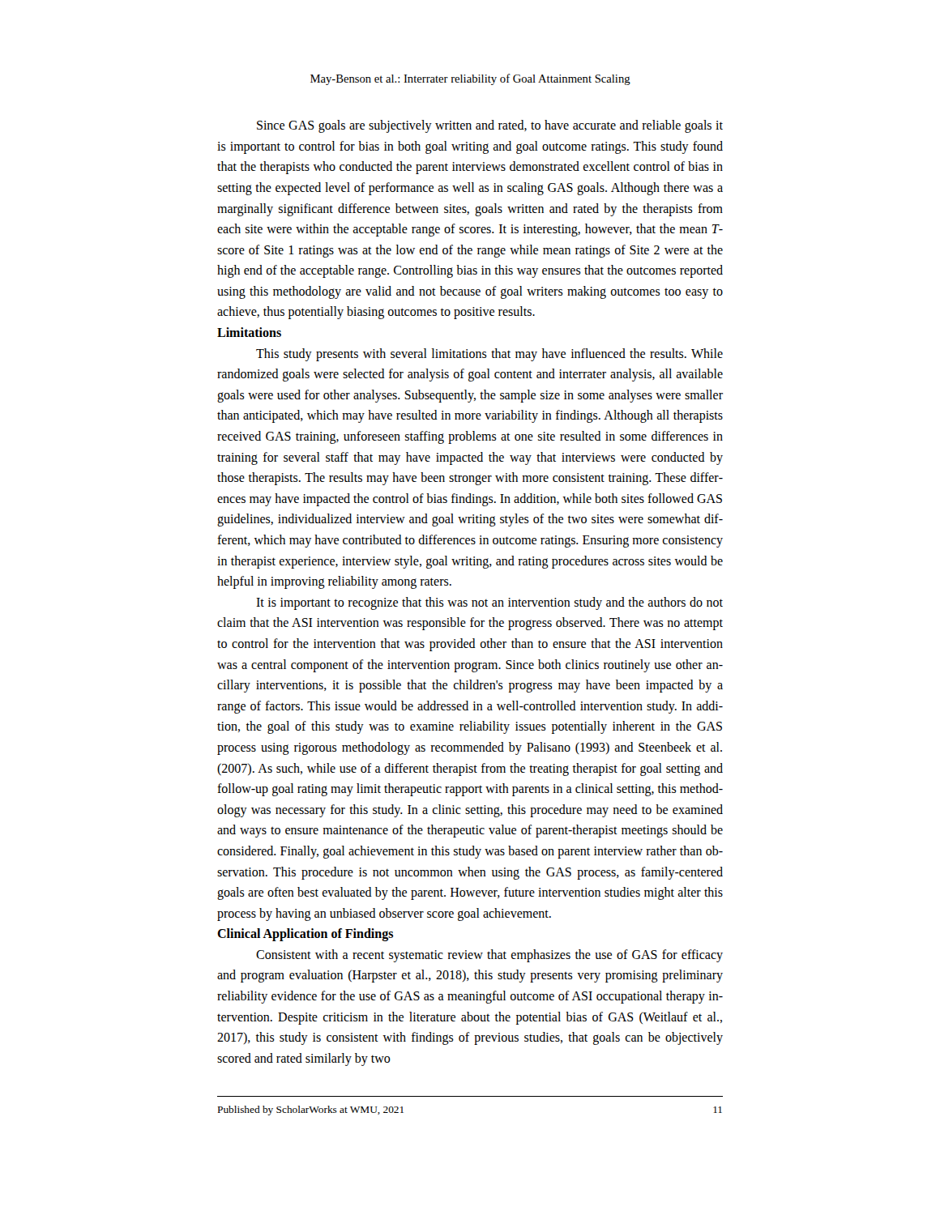May-Benson et al.: Interrater reliability of Goal Attainment Scaling
Since GAS goals are subjectively written and rated, to have accurate and reliable goals it is important to control for bias in both goal writing and goal outcome ratings. This study found that the therapists who conducted the parent interviews demonstrated excellent control of bias in setting the expected level of performance as well as in scaling GAS goals. Although there was a marginally significant difference between sites, goals written and rated by the therapists from each site were within the acceptable range of scores. It is interesting, however, that the mean T-score of Site 1 ratings was at the low end of the range while mean ratings of Site 2 were at the high end of the acceptable range. Controlling bias in this way ensures that the outcomes reported using this methodology are valid and not because of goal writers making outcomes too easy to achieve, thus potentially biasing outcomes to positive results.
Limitations
This study presents with several limitations that may have influenced the results. While randomized goals were selected for analysis of goal content and interrater analysis, all available goals were used for other analyses. Subsequently, the sample size in some analyses were smaller than anticipated, which may have resulted in more variability in findings. Although all therapists received GAS training, unforeseen staffing problems at one site resulted in some differences in training for several staff that may have impacted the way that interviews were conducted by those therapists. The results may have been stronger with more consistent training. These differences may have impacted the control of bias findings. In addition, while both sites followed GAS guidelines, individualized interview and goal writing styles of the two sites were somewhat different, which may have contributed to differences in outcome ratings. Ensuring more consistency in therapist experience, interview style, goal writing, and rating procedures across sites would be helpful in improving reliability among raters.
It is important to recognize that this was not an intervention study and the authors do not claim that the ASI intervention was responsible for the progress observed. There was no attempt to control for the intervention that was provided other than to ensure that the ASI intervention was a central component of the intervention program. Since both clinics routinely use other ancillary interventions, it is possible that the children's progress may have been impacted by a range of factors. This issue would be addressed in a well-controlled intervention study. In addition, the goal of this study was to examine reliability issues potentially inherent in the GAS process using rigorous methodology as recommended by Palisano (1993) and Steenbeek et al. (2007). As such, while use of a different therapist from the treating therapist for goal setting and follow-up goal rating may limit therapeutic rapport with parents in a clinical setting, this methodology was necessary for this study. In a clinic setting, this procedure may need to be examined and ways to ensure maintenance of the therapeutic value of parent-therapist meetings should be considered. Finally, goal achievement in this study was based on parent interview rather than observation. This procedure is not uncommon when using the GAS process, as family-centered goals are often best evaluated by the parent. However, future intervention studies might alter this process by having an unbiased observer score goal achievement.
Clinical Application of Findings
Consistent with a recent systematic review that emphasizes the use of GAS for efficacy and program evaluation (Harpster et al., 2018), this study presents very promising preliminary reliability evidence for the use of GAS as a meaningful outcome of ASI occupational therapy intervention. Despite criticism in the literature about the potential bias of GAS (Weitlauf et al., 2017), this study is consistent with findings of previous studies, that goals can be objectively scored and rated similarly by two
Published by ScholarWorks at WMU, 2021 11